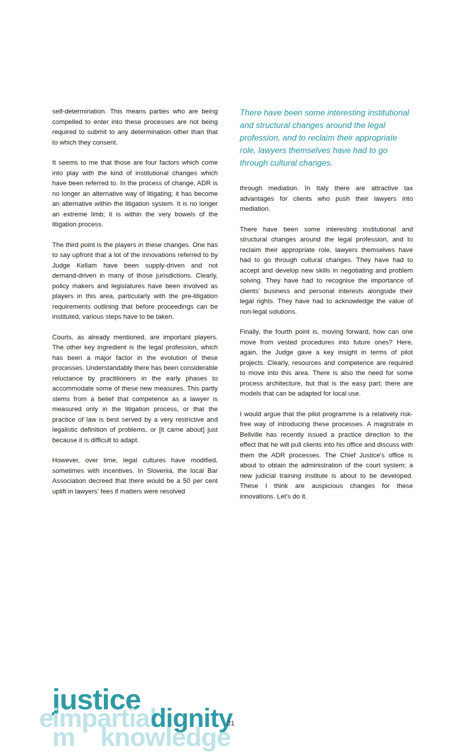self-determination. This means parties who are being compelled to enter into these processes are not being required to submit to any determination other than that to which they consent.
It seems to me that those are four factors which come into play with the kind of institutional changes which have been referred to. In the process of change, ADR is no longer an alternative way of litigating; it has become an alternative within the litigation system. It is no longer an extreme limb; it is within the very bowels of the litigation process.
The third point is the players in these changes. One has to say upfront that a lot of the innovations referred to by Judge Kellam have been supply-driven and not demand-driven in many of those jurisdictions. Clearly, policy makers and legislatures have been involved as players in this area, particularly with the pre-litigation requirements outlining that before proceedings can be instituted, various steps have to be taken.
Courts, as already mentioned, are important players. The other key ingredient is the legal profession, which has been a major factor in the evolution of these processes. Understandably there has been considerable reluctance by practitioners in the early phases to accommodate some of these new measures. This partly stems from a belief that competence as a lawyer is measured only in the litigation process, or that the practice of law is best served by a very restrictive and legalistic definition of problems, or [it came about] just because it is difficult to adapt.
However, over time, legal cultures have modified, sometimes with incentives. In Slovenia, the local Bar Association decreed that there would be a 50 per cent uplift in lawyers' fees if matters were resolved
There have been some interesting institutional and structural changes around the legal profession, and to reclaim their appropriate role, lawyers themselves have had to go through cultural changes.
through mediation. In Italy there are attractive tax advantages for clients who push their lawyers into mediation.
There have been some interesting institutional and structural changes around the legal profession, and to reclaim their appropriate role, lawyers themselves have had to go through cultural changes. They have had to accept and develop new skills in negotiating and problem solving. They have had to recognise the importance of clients' business and personal interests alongside their legal rights. They have had to acknowledge the value of non-legal solutions.
Finally, the fourth point is, moving forward, how can one move from vested procedures into future ones? Here, again, the Judge gave a key insight in terms of pilot projects. Clearly, resources and competence are required to move into this area. There is also the need for some process architecture, but that is the easy part; there are models that can be adapted for local use.
I would argue that the pilot programme is a relatively risk-free way of introducing these processes. A magistrate in Bellville has recently issued a practice direction to the effect that he will pull clients into his office and discuss with them the ADR processes. The Chief Justice's office is about to obtain the administration of the court system; a new judicial training institute is about to be developed. These I think are auspicious changes for these innovations. Let's do it.
e justice impartial dignity m knowledge
21